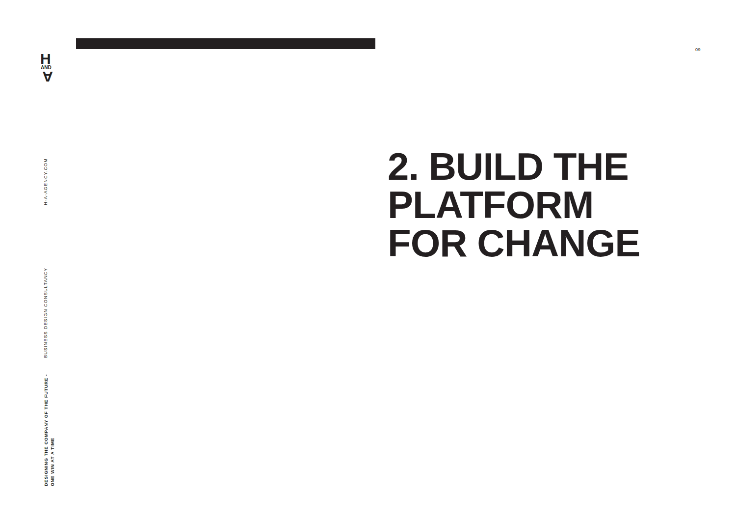09
H AND A
H-A-AGENCY.COM
BUSINESS DESIGN CONSULTANCY
DESIGNING THE COMPANY OF THE FUTURE -
ONE WIN AT A TIME
2. BUILD THE PLATFORM FOR CHANGE